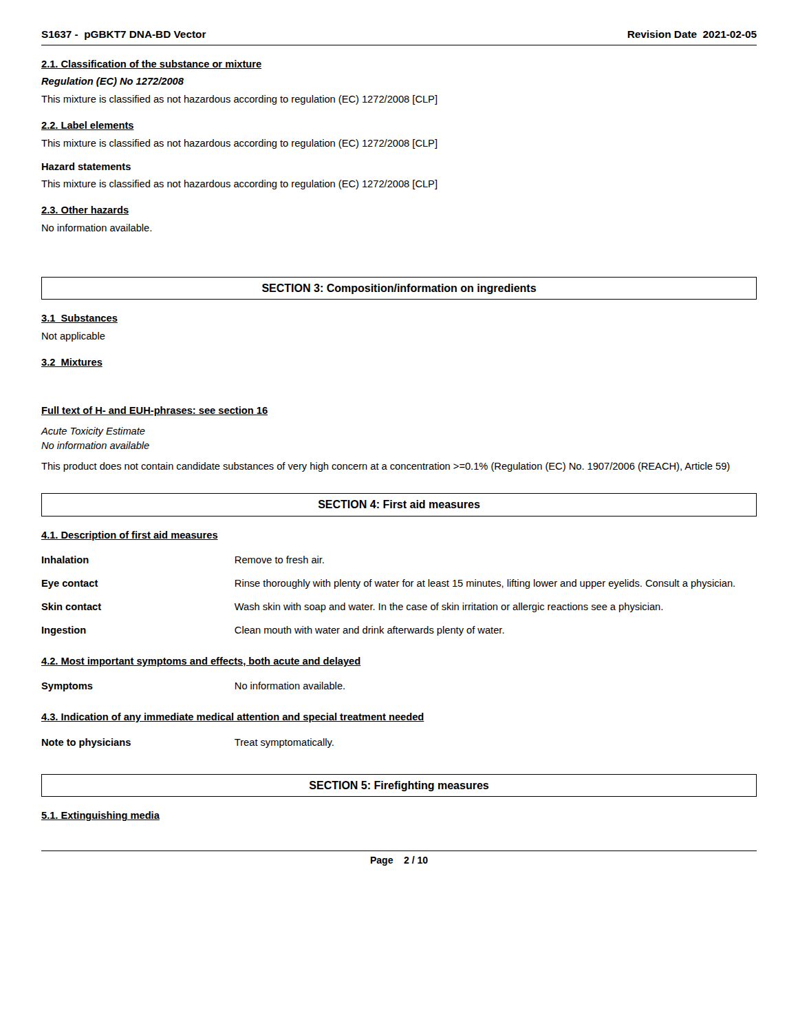S1637 - pGBKT7 DNA-BD Vector Revision Date 2021-02-05
2.1. Classification of the substance or mixture
Regulation (EC) No 1272/2008
This mixture is classified as not hazardous according to regulation (EC) 1272/2008 [CLP]
2.2. Label elements
This mixture is classified as not hazardous according to regulation (EC) 1272/2008 [CLP]
Hazard statements
This mixture is classified as not hazardous according to regulation (EC) 1272/2008 [CLP]
2.3. Other hazards
No information available.
SECTION 3: Composition/information on ingredients
3.1 Substances
Not applicable
3.2 Mixtures
Full text of H- and EUH-phrases: see section 16
Acute Toxicity Estimate
No information available
This product does not contain candidate substances of very high concern at a concentration >=0.1% (Regulation (EC) No. 1907/2006 (REACH), Article 59)
SECTION 4: First aid measures
4.1. Description of first aid measures
| Inhalation | Remove to fresh air. |
| Eye contact | Rinse thoroughly with plenty of water for at least 15 minutes, lifting lower and upper eyelids. Consult a physician. |
| Skin contact | Wash skin with soap and water. In the case of skin irritation or allergic reactions see a physician. |
| Ingestion | Clean mouth with water and drink afterwards plenty of water. |
4.2. Most important symptoms and effects, both acute and delayed
| Symptoms | No information available. |
4.3. Indication of any immediate medical attention and special treatment needed
| Note to physicians | Treat symptomatically. |
SECTION 5: Firefighting measures
5.1. Extinguishing media
Page 2 / 10